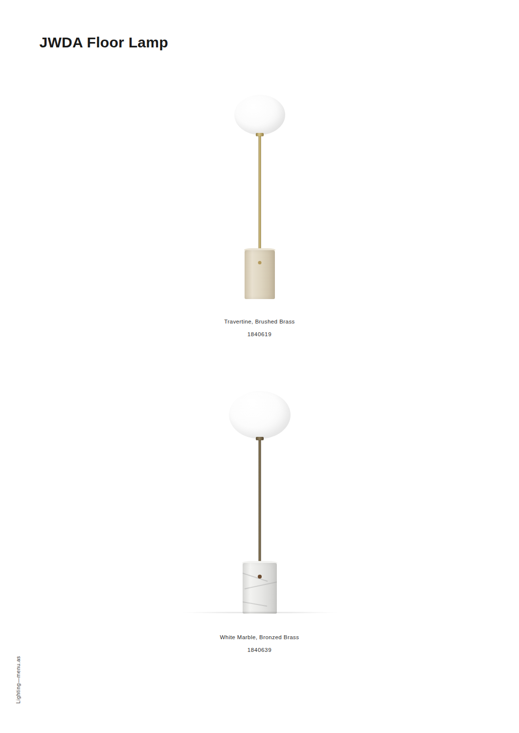JWDA Floor Lamp
Lighting—menu.as
Travertine, Brushed Brass 1840619
White Marble, Bronzed Brass 1840639